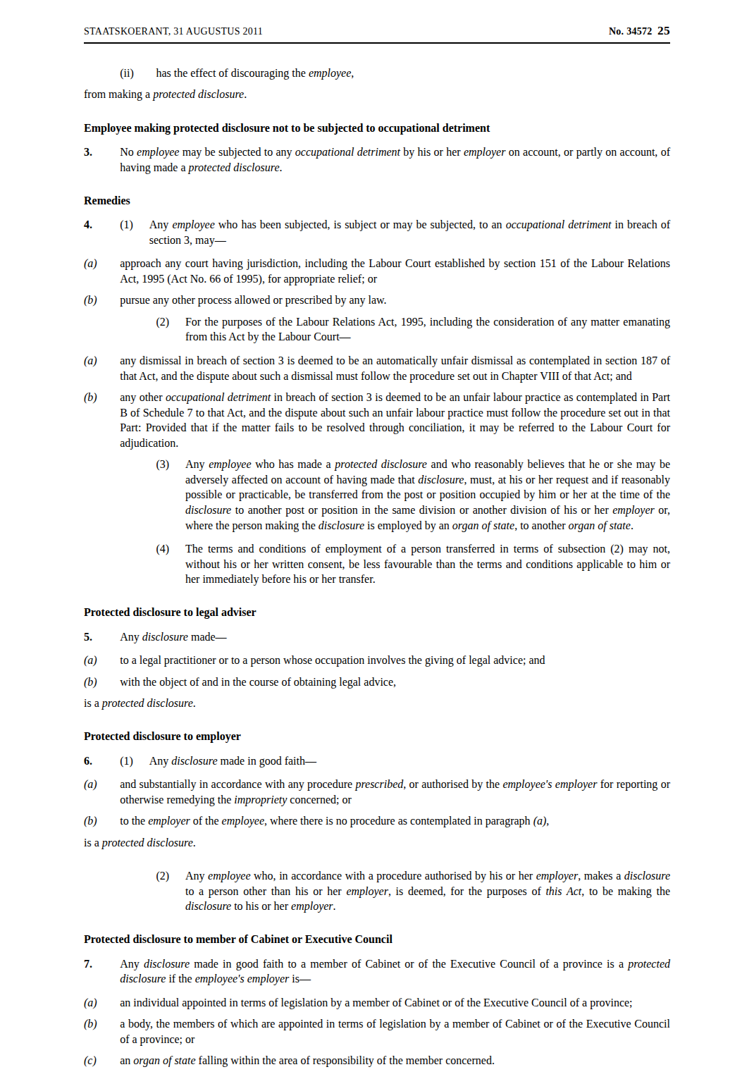Staatskoerant, 31 Augustus 2011 No. 34572 25
(ii) has the effect of discouraging the employee,
from making a protected disclosure.
Employee making protected disclosure not to be subjected to occupational detriment
3. No employee may be subjected to any occupational detriment by his or her employer on account, or partly on account, of having made a protected disclosure.
Remedies
4. (1) Any employee who has been subjected, is subject or may be subjected, to an occupational detriment in breach of section 3, may—
(a) approach any court having jurisdiction, including the Labour Court established by section 151 of the Labour Relations Act, 1995 (Act No. 66 of 1995), for appropriate relief; or
(b) pursue any other process allowed or prescribed by any law.
(2) For the purposes of the Labour Relations Act, 1995, including the consideration of any matter emanating from this Act by the Labour Court—
(a) any dismissal in breach of section 3 is deemed to be an automatically unfair dismissal as contemplated in section 187 of that Act, and the dispute about such a dismissal must follow the procedure set out in Chapter VIII of that Act; and
(b) any other occupational detriment in breach of section 3 is deemed to be an unfair labour practice as contemplated in Part B of Schedule 7 to that Act, and the dispute about such an unfair labour practice must follow the procedure set out in that Part: Provided that if the matter fails to be resolved through conciliation, it may be referred to the Labour Court for adjudication.
(3) Any employee who has made a protected disclosure and who reasonably believes that he or she may be adversely affected on account of having made that disclosure, must, at his or her request and if reasonably possible or practicable, be transferred from the post or position occupied by him or her at the time of the disclosure to another post or position in the same division or another division of his or her employer or, where the person making the disclosure is employed by an organ of state, to another organ of state.
(4) The terms and conditions of employment of a person transferred in terms of subsection (2) may not, without his or her written consent, be less favourable than the terms and conditions applicable to him or her immediately before his or her transfer.
Protected disclosure to legal adviser
5. Any disclosure made—
(a) to a legal practitioner or to a person whose occupation involves the giving of legal advice; and
(b) with the object of and in the course of obtaining legal advice,
is a protected disclosure.
Protected disclosure to employer
6. (1) Any disclosure made in good faith—
(a) and substantially in accordance with any procedure prescribed, or authorised by the employee's employer for reporting or otherwise remedying the impropriety concerned; or
(b) to the employer of the employee, where there is no procedure as contemplated in paragraph (a),
is a protected disclosure.
(2) Any employee who, in accordance with a procedure authorised by his or her employer, makes a disclosure to a person other than his or her employer, is deemed, for the purposes of this Act, to be making the disclosure to his or her employer.
Protected disclosure to member of Cabinet or Executive Council
7. Any disclosure made in good faith to a member of Cabinet or of the Executive Council of a province is a protected disclosure if the employee's employer is—
(a) an individual appointed in terms of legislation by a member of Cabinet or of the Executive Council of a province;
(b) a body, the members of which are appointed in terms of legislation by a member of Cabinet or of the Executive Council of a province; or
(c) an organ of state falling within the area of responsibility of the member concerned.